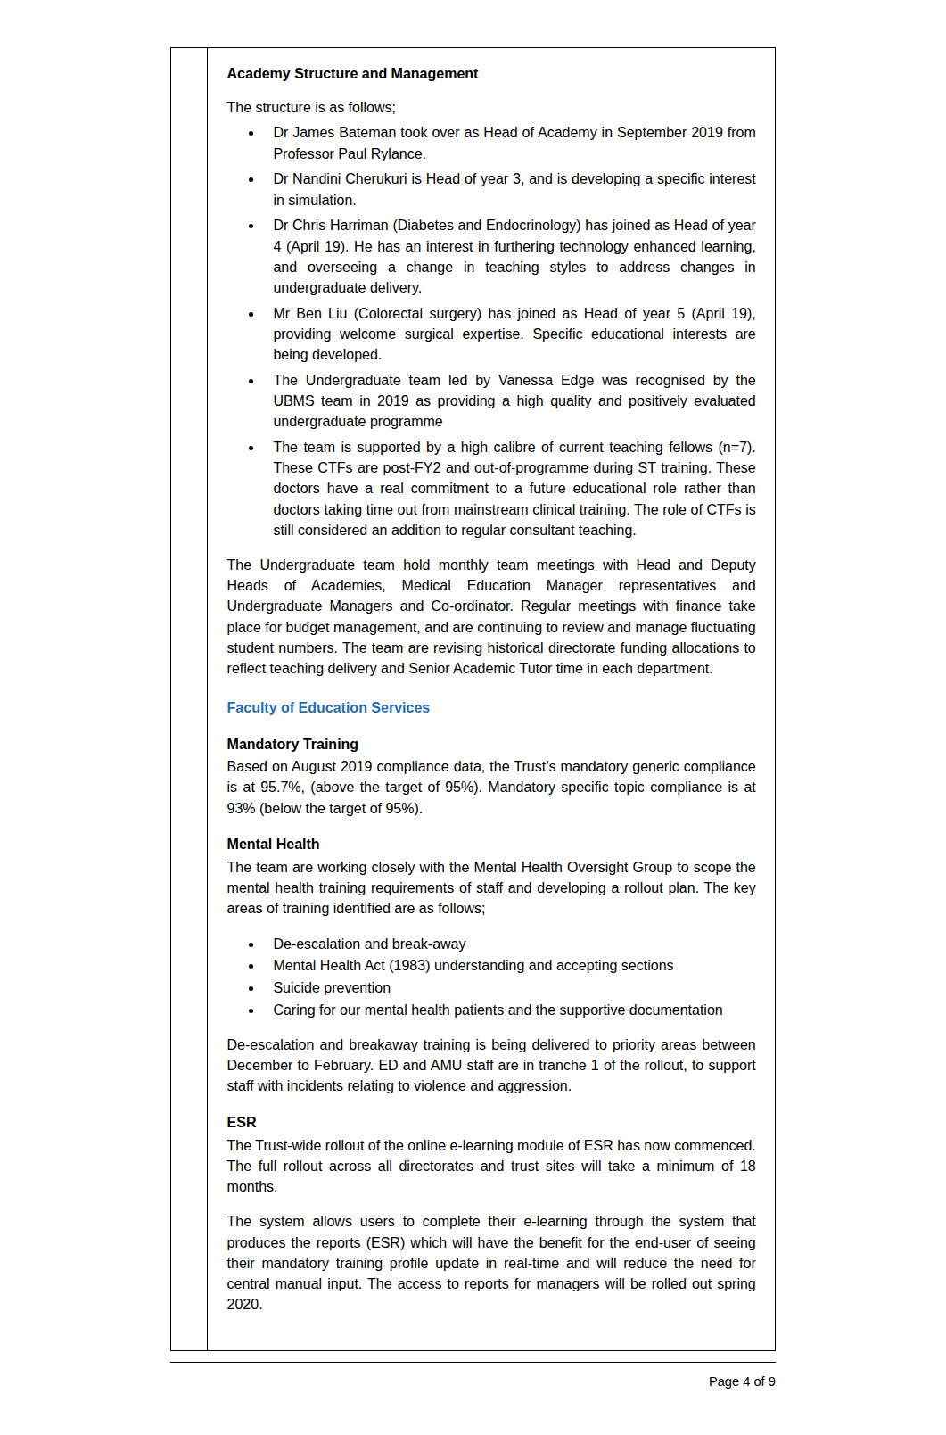Academy Structure and Management
The structure is as follows;
Dr James Bateman took over as Head of Academy in September 2019 from Professor Paul Rylance.
Dr Nandini Cherukuri is Head of year 3, and is developing a specific interest in simulation.
Dr Chris Harriman (Diabetes and Endocrinology) has joined as Head of year 4 (April 19). He has an interest in furthering technology enhanced learning, and overseeing a change in teaching styles to address changes in undergraduate delivery.
Mr Ben Liu (Colorectal surgery) has joined as Head of year 5 (April 19), providing welcome surgical expertise. Specific educational interests are being developed.
The Undergraduate team led by Vanessa Edge was recognised by the UBMS team in 2019 as providing a high quality and positively evaluated undergraduate programme
The team is supported by a high calibre of current teaching fellows (n=7). These CTFs are post-FY2 and out-of-programme during ST training. These doctors have a real commitment to a future educational role rather than doctors taking time out from mainstream clinical training. The role of CTFs is still considered an addition to regular consultant teaching.
The Undergraduate team hold monthly team meetings with Head and Deputy Heads of Academies, Medical Education Manager representatives and Undergraduate Managers and Co-ordinator. Regular meetings with finance take place for budget management, and are continuing to review and manage fluctuating student numbers. The team are revising historical directorate funding allocations to reflect teaching delivery and Senior Academic Tutor time in each department.
Faculty of Education Services
Mandatory Training
Based on August 2019 compliance data, the Trust’s mandatory generic compliance is at 95.7%, (above the target of 95%). Mandatory specific topic compliance is at 93% (below the target of 95%).
Mental Health
The team are working closely with the Mental Health Oversight Group to scope the mental health training requirements of staff and developing a rollout plan. The key areas of training identified are as follows;
De-escalation and break-away
Mental Health Act (1983) understanding and accepting sections
Suicide prevention
Caring for our mental health patients and the supportive documentation
De-escalation and breakaway training is being delivered to priority areas between December to February. ED and AMU staff are in tranche 1 of the rollout, to support staff with incidents relating to violence and aggression.
ESR
The Trust-wide rollout of the online e-learning module of ESR has now commenced. The full rollout across all directorates and trust sites will take a minimum of 18 months.
The system allows users to complete their e-learning through the system that produces the reports (ESR) which will have the benefit for the end-user of seeing their mandatory training profile update in real-time and will reduce the need for central manual input. The access to reports for managers will be rolled out spring 2020.
Page 4 of 9